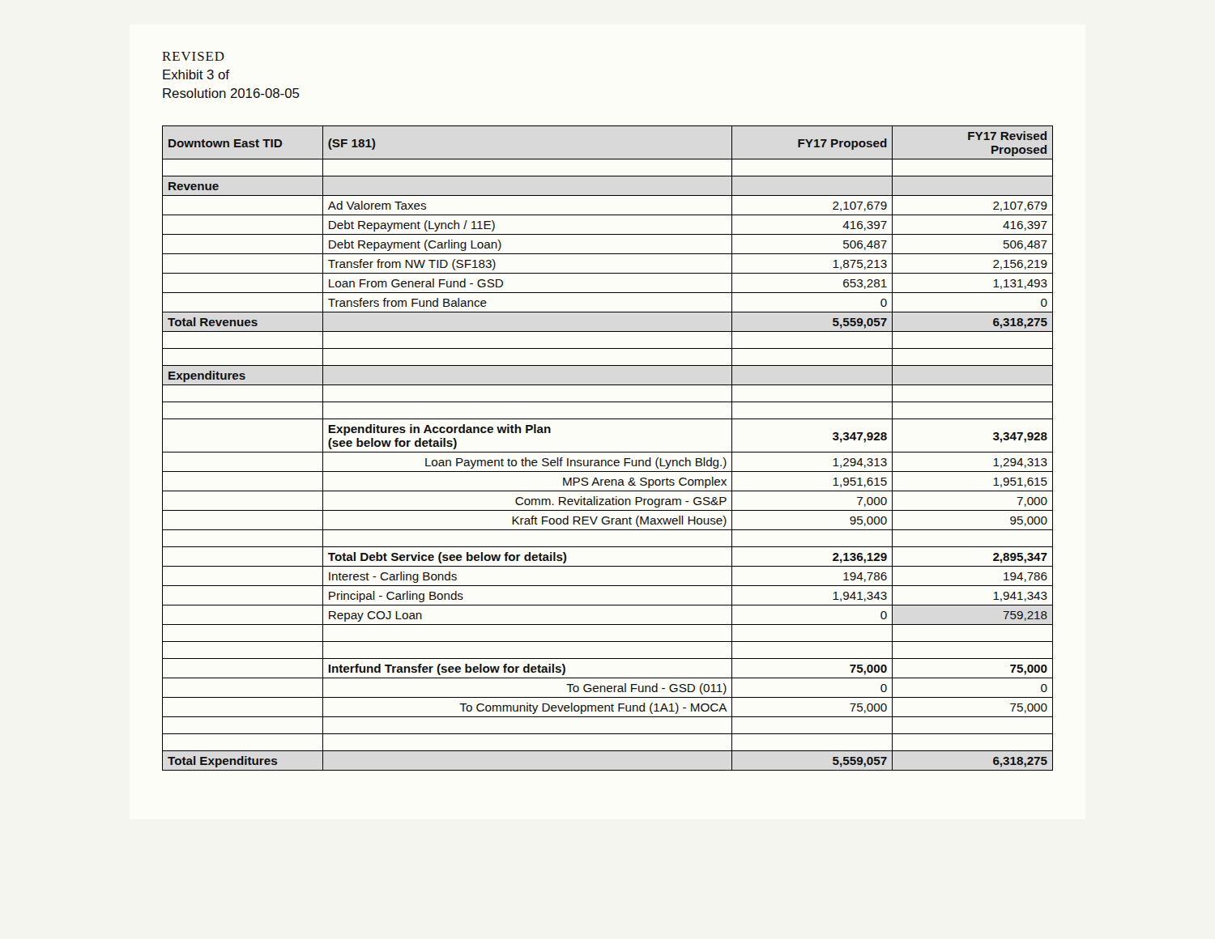REVISED
Exhibit 3 of
Resolution 2016-08-05
| Downtown East TID | (SF 181) | FY17 Proposed | FY17 Revised Proposed |
| --- | --- | --- | --- |
| Revenue | | | |
| | Ad Valorem Taxes | 2,107,679 | 2,107,679 |
| | Debt Repayment (Lynch / 11E) | 416,397 | 416,397 |
| | Debt Repayment (Carling Loan) | 506,487 | 506,487 |
| | Transfer from NW TID (SF183) | 1,875,213 | 2,156,219 |
| | Loan From General Fund - GSD | 653,281 | 1,131,493 |
| | Transfers from Fund Balance | 0 | 0 |
| Total Revenues | | 5,559,057 | 6,318,275 |
| Expenditures | | | |
| | Expenditures in Accordance with Plan (see below for details) | 3,347,928 | 3,347,928 |
| | Loan Payment to the Self Insurance Fund (Lynch Bldg.) | 1,294,313 | 1,294,313 |
| | MPS Arena & Sports Complex | 1,951,615 | 1,951,615 |
| | Comm. Revitalization Program - GS&P | 7,000 | 7,000 |
| | Kraft Food REV Grant (Maxwell House) | 95,000 | 95,000 |
| | Total Debt Service (see below for details) | 2,136,129 | 2,895,347 |
| | Interest - Carling Bonds | 194,786 | 194,786 |
| | Principal - Carling Bonds | 1,941,343 | 1,941,343 |
| | Repay COJ Loan | 0 | 759,218 |
| | Interfund Transfer (see below for details) | 75,000 | 75,000 |
| | To General Fund - GSD (011) | 0 | 0 |
| | To Community Development Fund (1A1) - MOCA | 75,000 | 75,000 |
| Total Expenditures | | 5,559,057 | 6,318,275 |